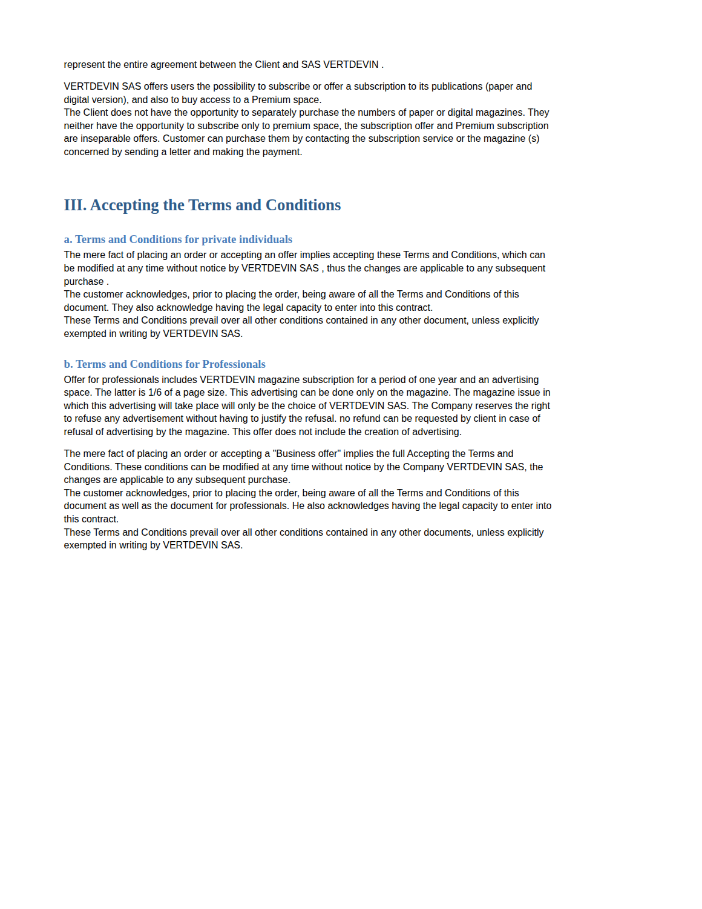represent the entire agreement between the Client and SAS VERTDEVIN .
VERTDEVIN SAS offers users the possibility to subscribe or offer a subscription to its publications (paper and digital version), and also to buy access to a Premium space.
The Client does not have the opportunity to separately purchase the numbers of paper or digital magazines. They neither have the opportunity to subscribe only to premium space, the subscription offer and Premium subscription are inseparable offers. Customer can purchase them by contacting the subscription service or the magazine (s) concerned by sending a letter and making the payment.
III. Accepting the Terms and Conditions
a. Terms and Conditions for private individuals
The mere fact of placing an order or accepting an offer implies accepting these Terms and Conditions, which can be modified at any time without notice by VERTDEVIN SAS , thus the changes are applicable to any subsequent purchase .
The customer acknowledges, prior to placing the order, being aware of all the Terms and Conditions of this document. They also acknowledge having the legal capacity to enter into this contract.
These Terms and Conditions prevail over all other conditions contained in any other document, unless explicitly exempted in writing by VERTDEVIN SAS.
b. Terms and Conditions for Professionals
Offer for professionals includes VERTDEVIN magazine subscription for a period of one year and an advertising space. The latter is 1/6 of a page size. This advertising can be done only on the magazine. The magazine issue in which this advertising will take place will only be the choice of VERTDEVIN SAS. The Company reserves the right to refuse any advertisement without having to justify the refusal. no refund can be requested by client in case of refusal of advertising by the magazine. This offer does not include the creation of advertising.
The mere fact of placing an order or accepting a "Business offer" implies the full Accepting the Terms and Conditions. These conditions can be modified at any time without notice by the Company VERTDEVIN SAS, the changes are applicable to any subsequent purchase.
The customer acknowledges, prior to placing the order, being aware of all the Terms and Conditions of this document as well as the document for professionals. He also acknowledges having the legal capacity to enter into this contract.
These Terms and Conditions prevail over all other conditions contained in any other documents, unless explicitly exempted in writing by VERTDEVIN SAS.